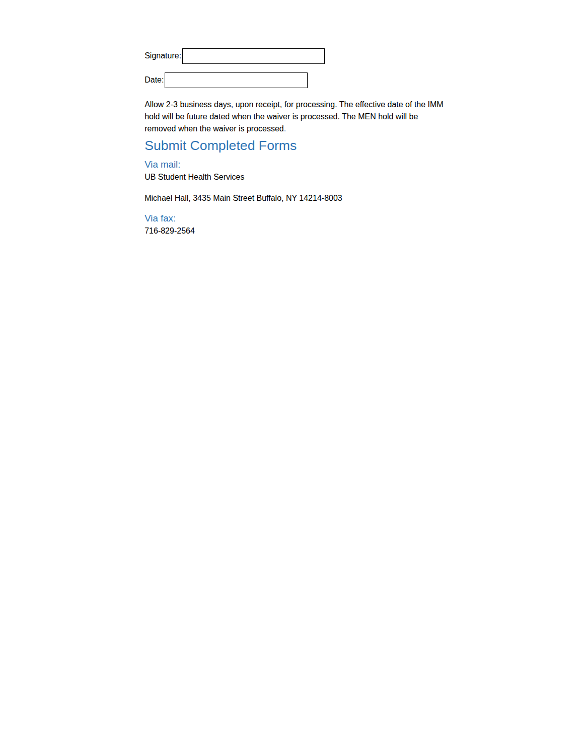Signature:
Date:
Allow 2-3 business days, upon receipt, for processing. The effective date of the IMM hold will be future dated when the waiver is processed. The MEN hold will be removed when the waiver is processed.
Submit Completed Forms
Via mail:
UB Student Health Services
Michael Hall, 3435 Main Street Buffalo, NY 14214-8003
Via fax:
716-829-2564